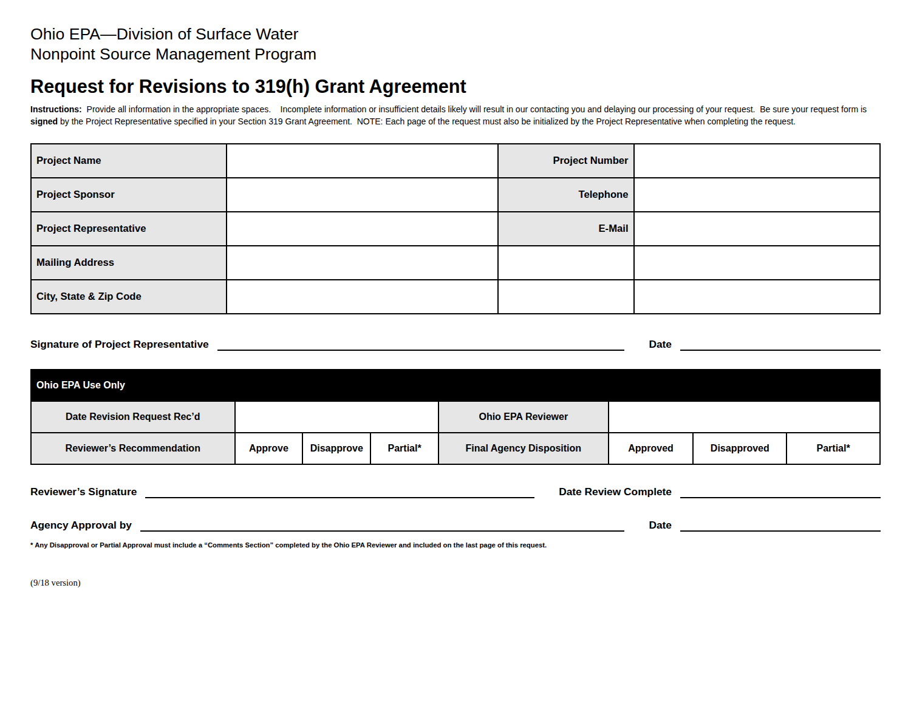Ohio EPA—Division of Surface Water
Nonpoint Source Management Program
Request for Revisions to 319(h) Grant Agreement
Instructions: Provide all information in the appropriate spaces. Incomplete information or insufficient details likely will result in our contacting you and delaying our processing of your request. Be sure your request form is signed by the Project Representative specified in your Section 319 Grant Agreement. NOTE: Each page of the request must also be initialized by the Project Representative when completing the request.
| Project Name | | Project Number | |
| Project Sponsor | | Telephone | |
| Project Representative | | E-Mail | |
| Mailing Address | | | |
| City, State & Zip Code | | | |
Signature of Project Representative Date
| Ohio EPA Use Only |
| Date Revision Request Rec’d | | Ohio EPA Reviewer | |
| Reviewer’s Recommendation | Approve | Disapprove | Partial* | Final Agency Disposition | Approved | Disapproved | Partial* |
Reviewer’s Signature Date Review Complete
Agency Approval by Date
* Any Disapproval or Partial Approval must include a “Comments Section” completed by the Ohio EPA Reviewer and included on the last page of this request.
(9/18 version)